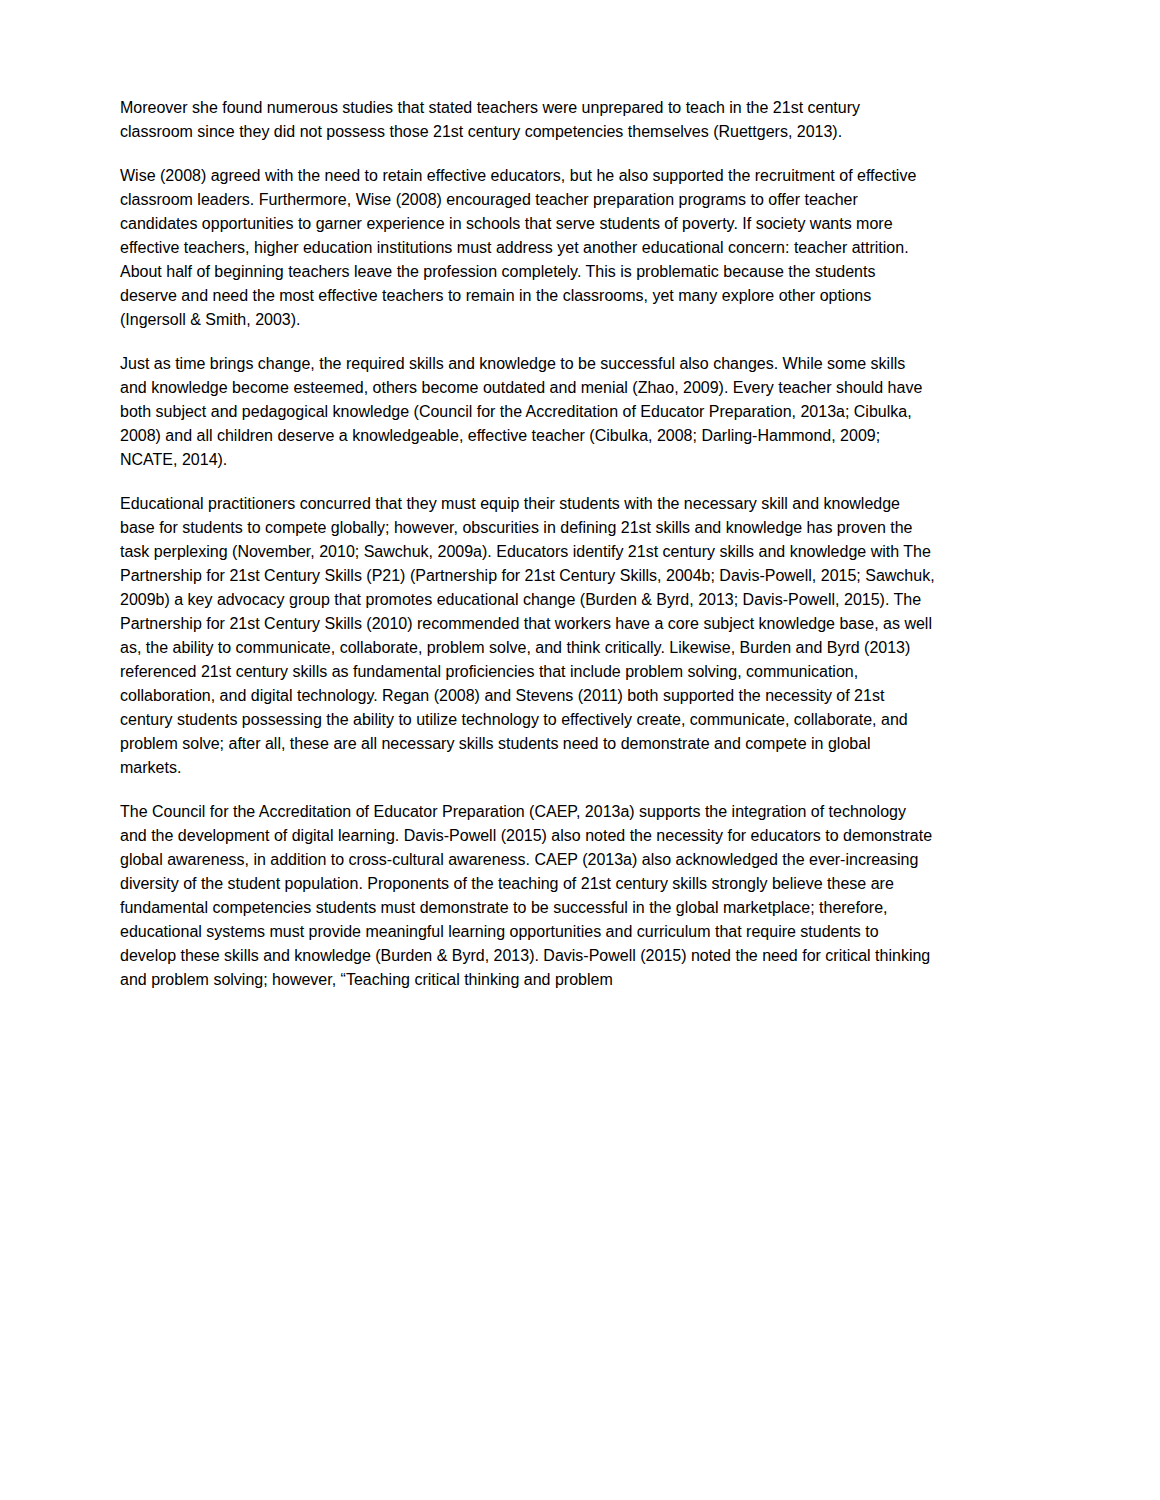Moreover she found numerous studies that stated teachers were unprepared to teach in the 21st century classroom since they did not possess those 21st century competencies themselves (Ruettgers, 2013).
Wise (2008) agreed with the need to retain effective educators, but he also supported the recruitment of effective classroom leaders. Furthermore, Wise (2008) encouraged teacher preparation programs to offer teacher candidates opportunities to garner experience in schools that serve students of poverty. If society wants more effective teachers, higher education institutions must address yet another educational concern: teacher attrition. About half of beginning teachers leave the profession completely. This is problematic because the students deserve and need the most effective teachers to remain in the classrooms, yet many explore other options (Ingersoll & Smith, 2003).
Just as time brings change, the required skills and knowledge to be successful also changes. While some skills and knowledge become esteemed, others become outdated and menial (Zhao, 2009). Every teacher should have both subject and pedagogical knowledge (Council for the Accreditation of Educator Preparation, 2013a; Cibulka, 2008) and all children deserve a knowledgeable, effective teacher (Cibulka, 2008; Darling-Hammond, 2009; NCATE, 2014).
Educational practitioners concurred that they must equip their students with the necessary skill and knowledge base for students to compete globally; however, obscurities in defining 21st skills and knowledge has proven the task perplexing (November, 2010; Sawchuk, 2009a). Educators identify 21st century skills and knowledge with The Partnership for 21st Century Skills (P21) (Partnership for 21st Century Skills, 2004b; Davis-Powell, 2015; Sawchuk, 2009b) a key advocacy group that promotes educational change (Burden & Byrd, 2013; Davis-Powell, 2015). The Partnership for 21st Century Skills (2010) recommended that workers have a core subject knowledge base, as well as, the ability to communicate, collaborate, problem solve, and think critically. Likewise, Burden and Byrd (2013) referenced 21st century skills as fundamental proficiencies that include problem solving, communication, collaboration, and digital technology. Regan (2008) and Stevens (2011) both supported the necessity of 21st century students possessing the ability to utilize technology to effectively create, communicate, collaborate, and problem solve; after all, these are all necessary skills students need to demonstrate and compete in global markets.
The Council for the Accreditation of Educator Preparation (CAEP, 2013a) supports the integration of technology and the development of digital learning. Davis-Powell (2015) also noted the necessity for educators to demonstrate global awareness, in addition to cross-cultural awareness. CAEP (2013a) also acknowledged the ever-increasing diversity of the student population. Proponents of the teaching of 21st century skills strongly believe these are fundamental competencies students must demonstrate to be successful in the global marketplace; therefore, educational systems must provide meaningful learning opportunities and curriculum that require students to develop these skills and knowledge (Burden & Byrd, 2013). Davis-Powell (2015) noted the need for critical thinking and problem solving; however, “Teaching critical thinking and problem